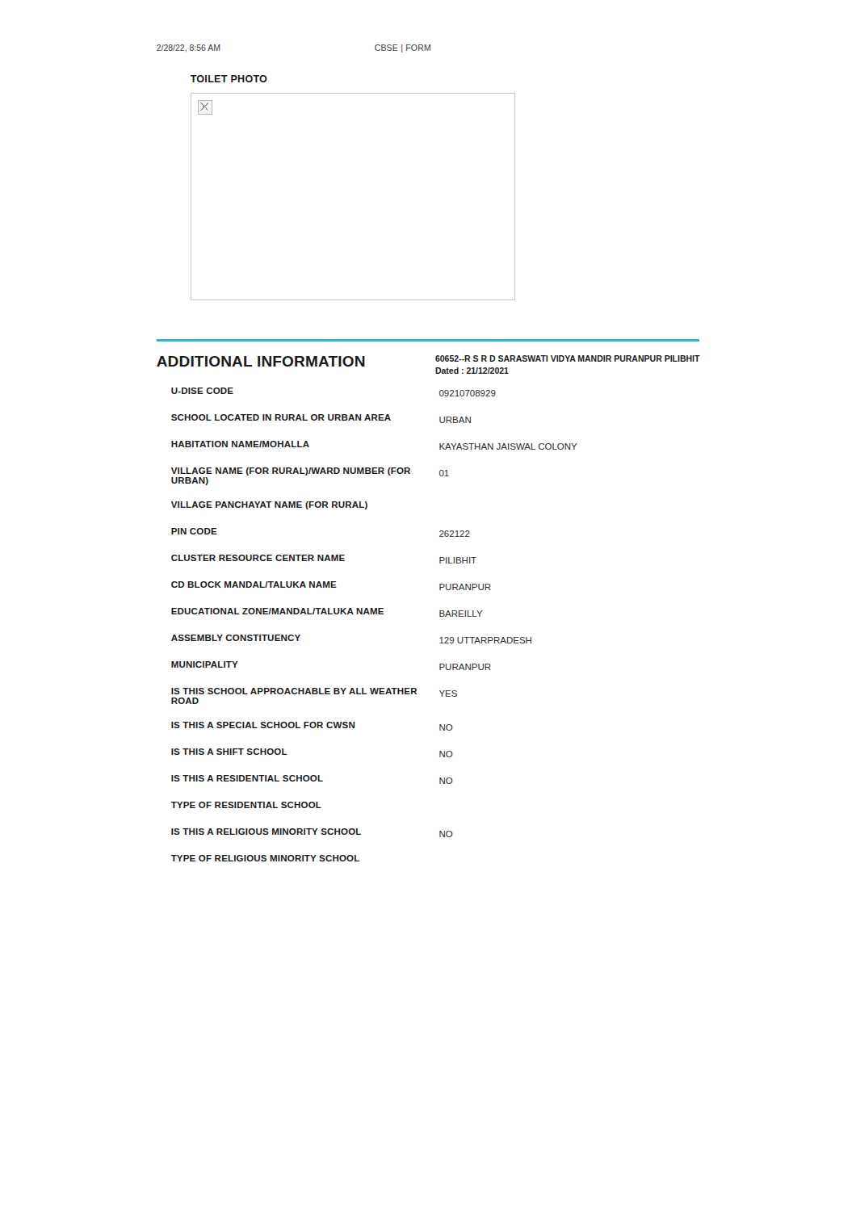2/28/22, 8:56 AM CBSE | FORM
TOILET PHOTO
ADDITIONAL INFORMATION
60652--R S R D SARASWATI VIDYA MANDIR PURANPUR PILIBHIT
Dated : 21/12/2021
| U-DISE CODE | 09210708929 |
| SCHOOL LOCATED IN RURAL OR URBAN AREA | URBAN |
| HABITATION NAME/MOHALLA | KAYASTHAN JAISWAL COLONY |
| VILLAGE NAME (FOR RURAL)/WARD NUMBER (FOR URBAN) | 01 |
| VILLAGE PANCHAYAT NAME (FOR RURAL) | |
| PIN CODE | 262122 |
| CLUSTER RESOURCE CENTER NAME | PILIBHIT |
| CD BLOCK MANDAL/TALUKA NAME | PURANPUR |
| EDUCATIONAL ZONE/MANDAL/TALUKA NAME | BAREILLY |
| ASSEMBLY CONSTITUENCY | 129 UTTARPRADESH |
| MUNICIPALITY | PURANPUR |
| IS THIS SCHOOL APPROACHABLE BY ALL WEATHER ROAD | YES |
| IS THIS A SPECIAL SCHOOL FOR CWSN | NO |
| IS THIS A SHIFT SCHOOL | NO |
| IS THIS A RESIDENTIAL SCHOOL | NO |
| TYPE OF RESIDENTIAL SCHOOL | |
| IS THIS A RELIGIOUS MINORITY SCHOOL | NO |
| TYPE OF RELIGIOUS MINORITY SCHOOL | |